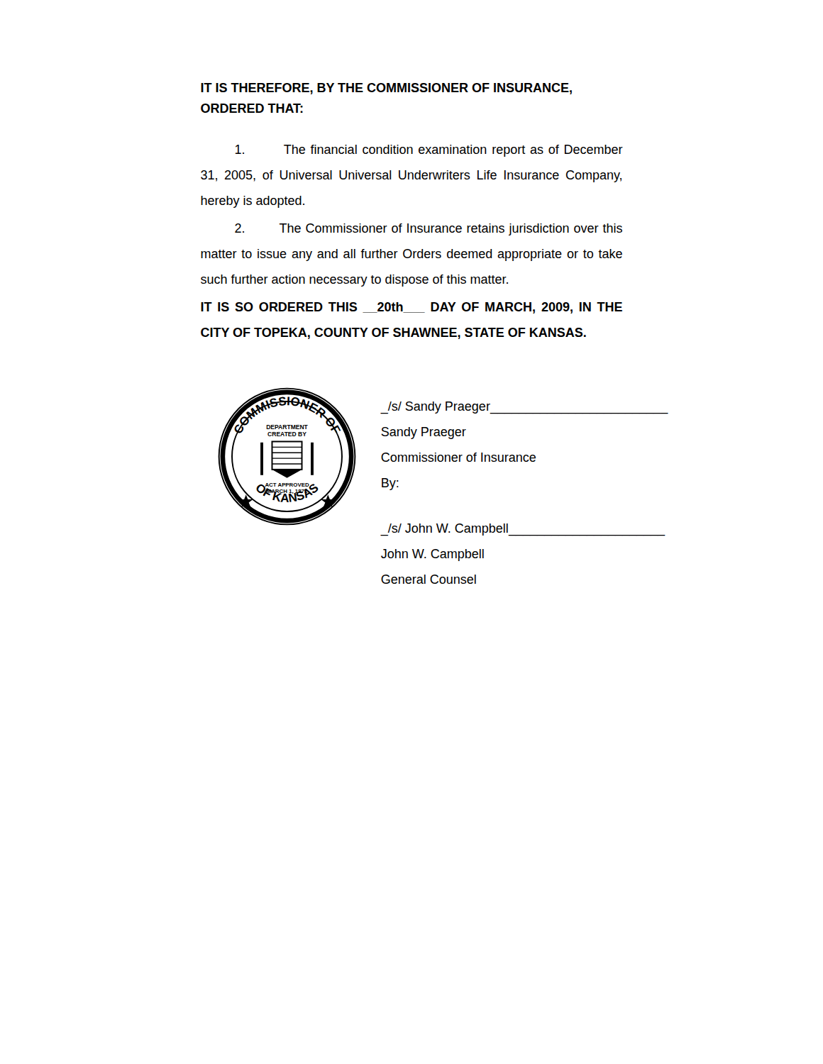IT IS THEREFORE, BY THE COMMISSIONER OF INSURANCE, ORDERED THAT:
1. The financial condition examination report as of December 31, 2005, of Universal Universal Underwriters Life Insurance Company, hereby is adopted.
2. The Commissioner of Insurance retains jurisdiction over this matter to issue any and all further Orders deemed appropriate or to take such further action necessary to dispose of this matter.
IT IS SO ORDERED THIS __20th___ DAY OF MARCH, 2009, IN THE CITY OF TOPEKA, COUNTY OF SHAWNEE, STATE OF KANSAS.
_/s/ Sandy Praeger_________________________
Sandy Praeger
Commissioner of Insurance
By:
_/s/ John W. Campbell______________________
John W. Campbell
General Counsel